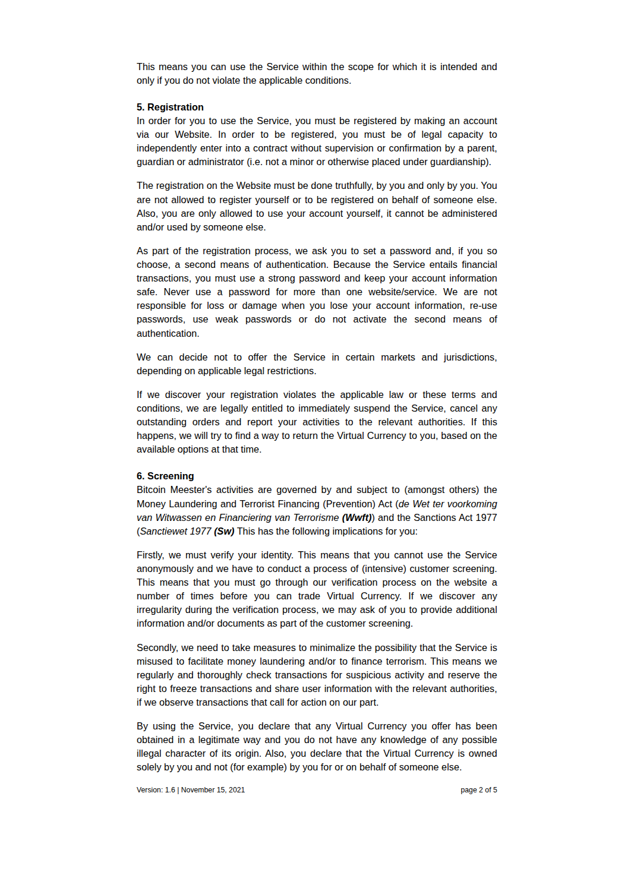This means you can use the Service within the scope for which it is intended and only if you do not violate the applicable conditions.
5. Registration
In order for you to use the Service, you must be registered by making an account via our Website. In order to be registered, you must be of legal capacity to independently enter into a contract without supervision or confirmation by a parent, guardian or administrator (i.e. not a minor or otherwise placed under guardianship).
The registration on the Website must be done truthfully, by you and only by you. You are not allowed to register yourself or to be registered on behalf of someone else. Also, you are only allowed to use your account yourself, it cannot be administered and/or used by someone else.
As part of the registration process, we ask you to set a password and, if you so choose, a second means of authentication. Because the Service entails financial transactions, you must use a strong password and keep your account information safe. Never use a password for more than one website/service. We are not responsible for loss or damage when you lose your account information, re-use passwords, use weak passwords or do not activate the second means of authentication.
We can decide not to offer the Service in certain markets and jurisdictions, depending on applicable legal restrictions.
If we discover your registration violates the applicable law or these terms and conditions, we are legally entitled to immediately suspend the Service, cancel any outstanding orders and report your activities to the relevant authorities. If this happens, we will try to find a way to return the Virtual Currency to you, based on the available options at that time.
6. Screening
Bitcoin Meester's activities are governed by and subject to (amongst others) the Money Laundering and Terrorist Financing (Prevention) Act (de Wet ter voorkoming van Witwassen en Financiering van Terrorisme (Wwft)) and the Sanctions Act 1977 (Sanctiewet 1977 (Sw) This has the following implications for you:
Firstly, we must verify your identity. This means that you cannot use the Service anonymously and we have to conduct a process of (intensive) customer screening. This means that you must go through our verification process on the website a number of times before you can trade Virtual Currency. If we discover any irregularity during the verification process, we may ask of you to provide additional information and/or documents as part of the customer screening.
Secondly, we need to take measures to minimalize the possibility that the Service is misused to facilitate money laundering and/or to finance terrorism. This means we regularly and thoroughly check transactions for suspicious activity and reserve the right to freeze transactions and share user information with the relevant authorities, if we observe transactions that call for action on our part.
By using the Service, you declare that any Virtual Currency you offer has been obtained in a legitimate way and you do not have any knowledge of any possible illegal character of its origin. Also, you declare that the Virtual Currency is owned solely by you and not (for example) by you for or on behalf of someone else.
Version: 1.6 | November 15, 2021
page 2 of 5